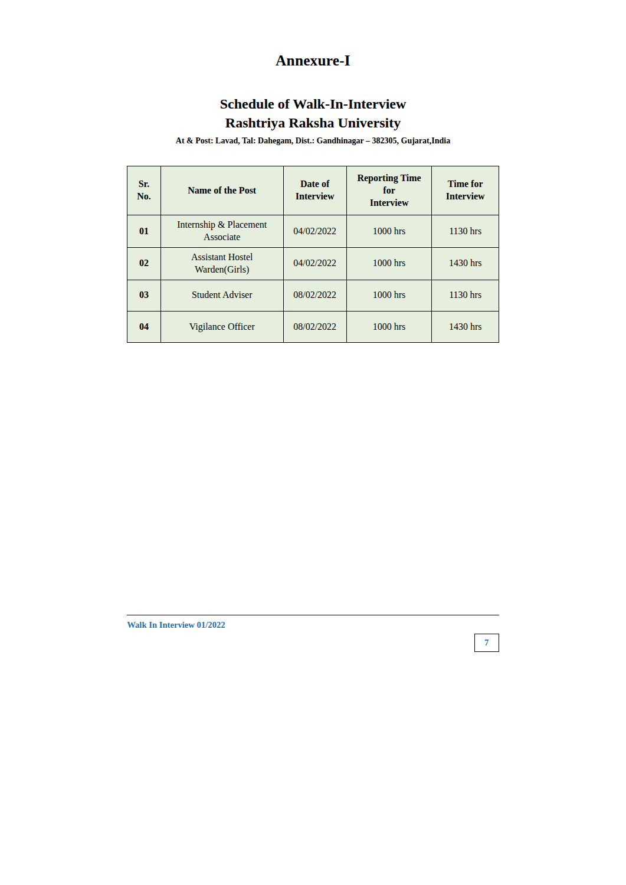Annexure-I
Schedule of Walk-In-Interview Rashtriya Raksha University
At & Post: Lavad, Tal: Dahegam, Dist.: Gandhinagar – 382305, Gujarat,India
| Sr. No. | Name of the Post | Date of Interview | Reporting Time for Interview | Time for Interview |
| --- | --- | --- | --- | --- |
| 01 | Internship & Placement Associate | 04/02/2022 | 1000 hrs | 1130 hrs |
| 02 | Assistant Hostel Warden(Girls) | 04/02/2022 | 1000 hrs | 1430 hrs |
| 03 | Student Adviser | 08/02/2022 | 1000 hrs | 1130 hrs |
| 04 | Vigilance Officer | 08/02/2022 | 1000 hrs | 1430 hrs |
Walk In Interview 01/2022
7